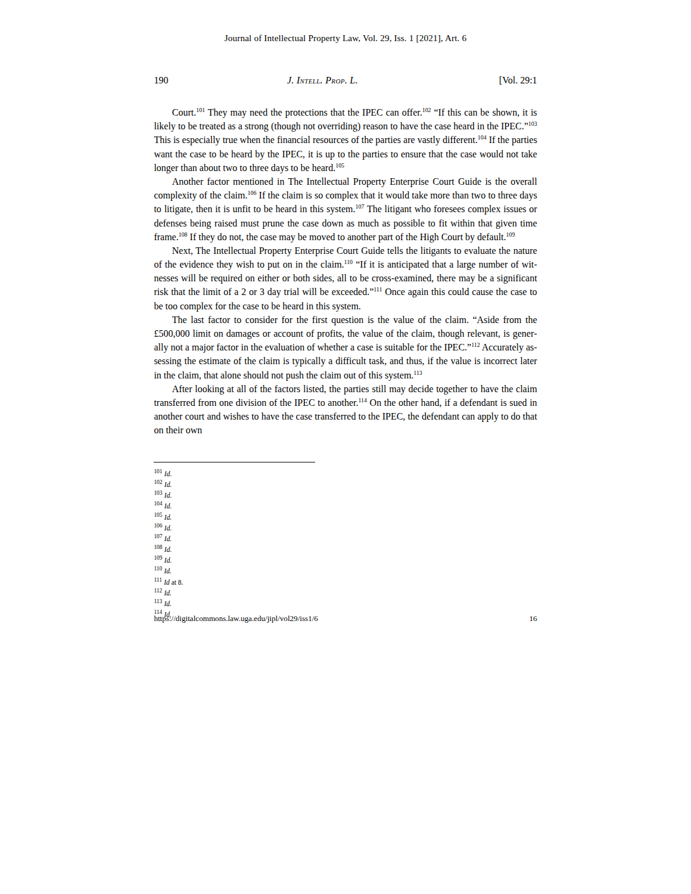Journal of Intellectual Property Law, Vol. 29, Iss. 1 [2021], Art. 6
190
J. Intell. Prop. L.
[Vol. 29:1
Court.101 They may need the protections that the IPEC can offer.102 “If this can be shown, it is likely to be treated as a strong (though not overriding) reason to have the case heard in the IPEC.”103 This is especially true when the financial resources of the parties are vastly different.104 If the parties want the case to be heard by the IPEC, it is up to the parties to ensure that the case would not take longer than about two to three days to be heard.105
Another factor mentioned in The Intellectual Property Enterprise Court Guide is the overall complexity of the claim.106 If the claim is so complex that it would take more than two to three days to litigate, then it is unfit to be heard in this system.107 The litigant who foresees complex issues or defenses being raised must prune the case down as much as possible to fit within that given time frame.108 If they do not, the case may be moved to another part of the High Court by default.109
Next, The Intellectual Property Enterprise Court Guide tells the litigants to evaluate the nature of the evidence they wish to put on in the claim.110 “If it is anticipated that a large number of witnesses will be required on either or both sides, all to be cross-examined, there may be a significant risk that the limit of a 2 or 3 day trial will be exceeded.”111 Once again this could cause the case to be too complex for the case to be heard in this system.
The last factor to consider for the first question is the value of the claim. “Aside from the £500,000 limit on damages or account of profits, the value of the claim, though relevant, is generally not a major factor in the evaluation of whether a case is suitable for the IPEC.”112 Accurately assessing the estimate of the claim is typically a difficult task, and thus, if the value is incorrect later in the claim, that alone should not push the claim out of this system.113
After looking at all of the factors listed, the parties still may decide together to have the claim transferred from one division of the IPEC to another.114 On the other hand, if a defendant is sued in another court and wishes to have the case transferred to the IPEC, the defendant can apply to do that on their own
101 Id.
102 Id.
103 Id.
104 Id.
105 Id.
106 Id.
107 Id.
108 Id.
109 Id.
110 Id.
111 Id at 8.
112 Id.
113 Id.
114 Id.
https://digitalcommons.law.uga.edu/jipl/vol29/iss1/6 16